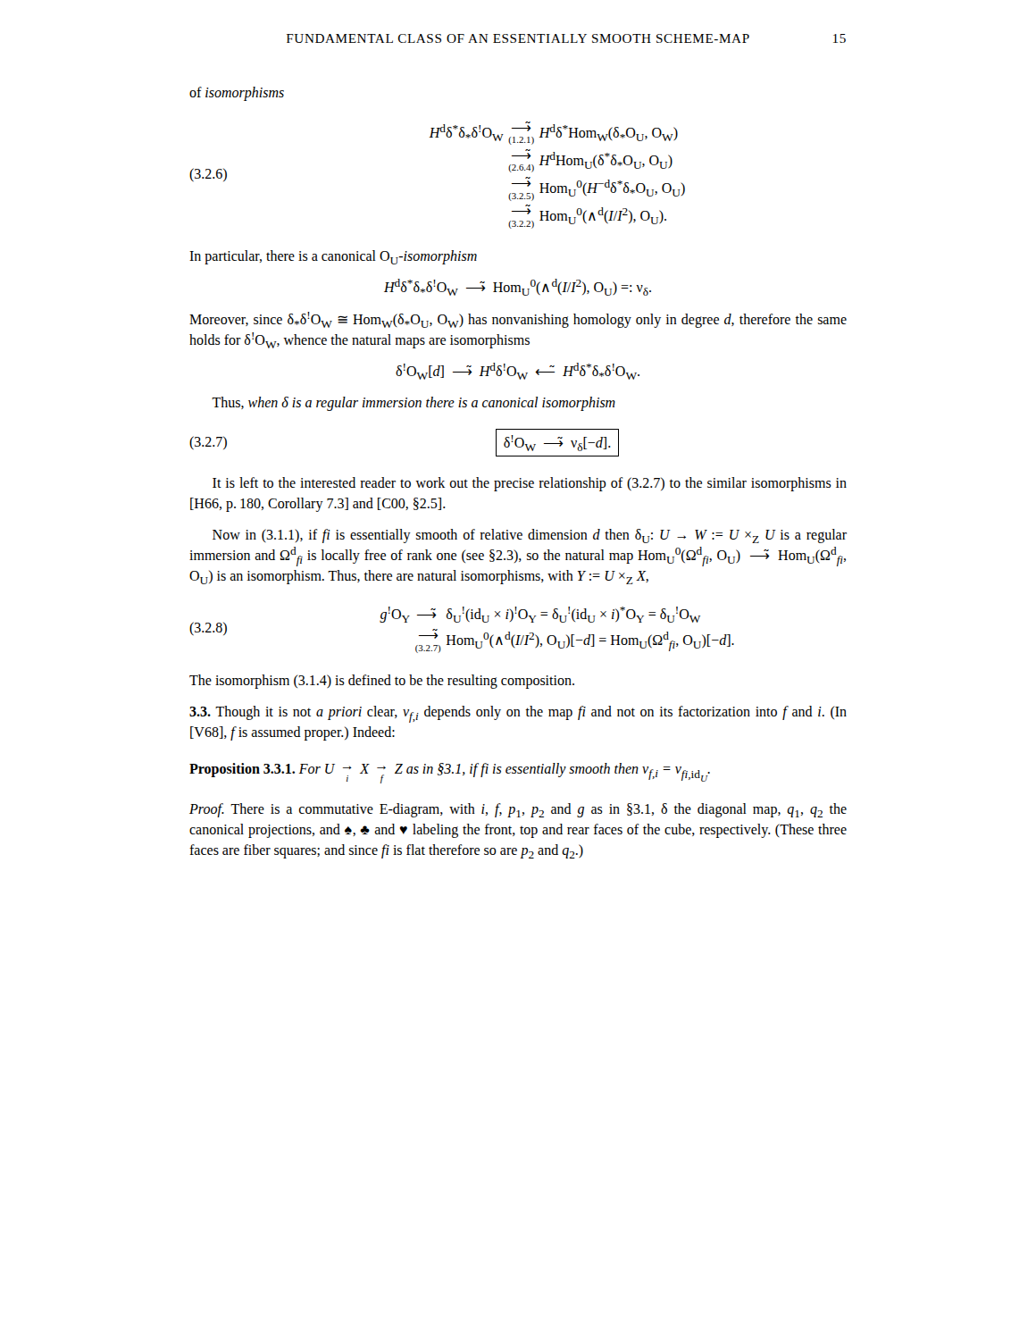FUNDAMENTAL CLASS OF AN ESSENTIALLY SMOOTH SCHEME-MAP 15
of isomorphisms
(3.2.6)
| H d δ * δ * δ ! O W | ⟶̃ (1.2.1) | H d δ * Hom W (δ * O U , O W ) |
| | ⟶̃ (2.6.4) | H d Hom U (δ * δ * O U , O U ) |
| | ⟶̃ (3.2.5) | Hom U 0 ( H −d δ * δ * O U , O U ) |
| | ⟶̃ (3.2.2) | Hom U 0 (∧ d ( I / I 2 ), O U ). |
In particular, there is a canonical OU-isomorphism
Hdδ*δ*δ!OW ⟶̃ HomU0(∧d(I/I2), OU) =: νδ.
Moreover, since δ*δ!OW ≅ HomW(δ*OU, OW) has nonvanishing homology only in degree d, therefore the same holds for δ!OW, whence the natural maps are isomorphisms
δ!OW[d] ⟶̃ Hdδ!OW ⟵̃ Hdδ*δ*δ!OW.
Thus, when δ is a regular immersion there is a canonical isomorphism
(3.2.7)
δ!OW ⟶̃ νδ[−d].
It is left to the interested reader to work out the precise relationship of (3.2.7) to the similar isomorphisms in [H66, p. 180, Corollary 7.3] and [C00, §2.5].
Now in (3.1.1), if fi is essentially smooth of relative dimension d then δU: U → W := U ×Z U is a regular immersion and Ωdfi is locally free of rank one (see §2.3), so the natural map HomU0(Ωdfi, OU) ⟶̃ HomU(Ωdfi, OU) is an isomorphism. Thus, there are natural isomorphisms, with Y := U ×Z X,
(3.2.8)
| g ! O Y | ⟶̃ | δ U ! ( id U × i ) ! O Y = δ U ! ( id U × i ) * O Y = δ U ! O W |
| | ⟶̃ (3.2.7) | Hom U 0 (∧ d ( I / I 2 ), O U )[− d ] = Hom U (Ω d fi , O U )[− d ]. |
The isomorphism (3.1.4) is defined to be the resulting composition.
3.3. Though it is not a priori clear, vf,i depends only on the map fi and not on its factorization into f and i. (In [V68], f is assumed proper.) Indeed:
Proposition 3.3.1. For U →i X →f Z as in §3.1, if fi is essentially smooth then vf,i = vfi,idU.
Proof. There is a commutative E-diagram, with i, f, p1, p2 and g as in §3.1, δ the diagonal map, q1, q2 the canonical projections, and ♠, ♣ and ♥ labeling the front, top and rear faces of the cube, respectively. (These three faces are fiber squares; and since fi is flat therefore so are p2 and q2.)